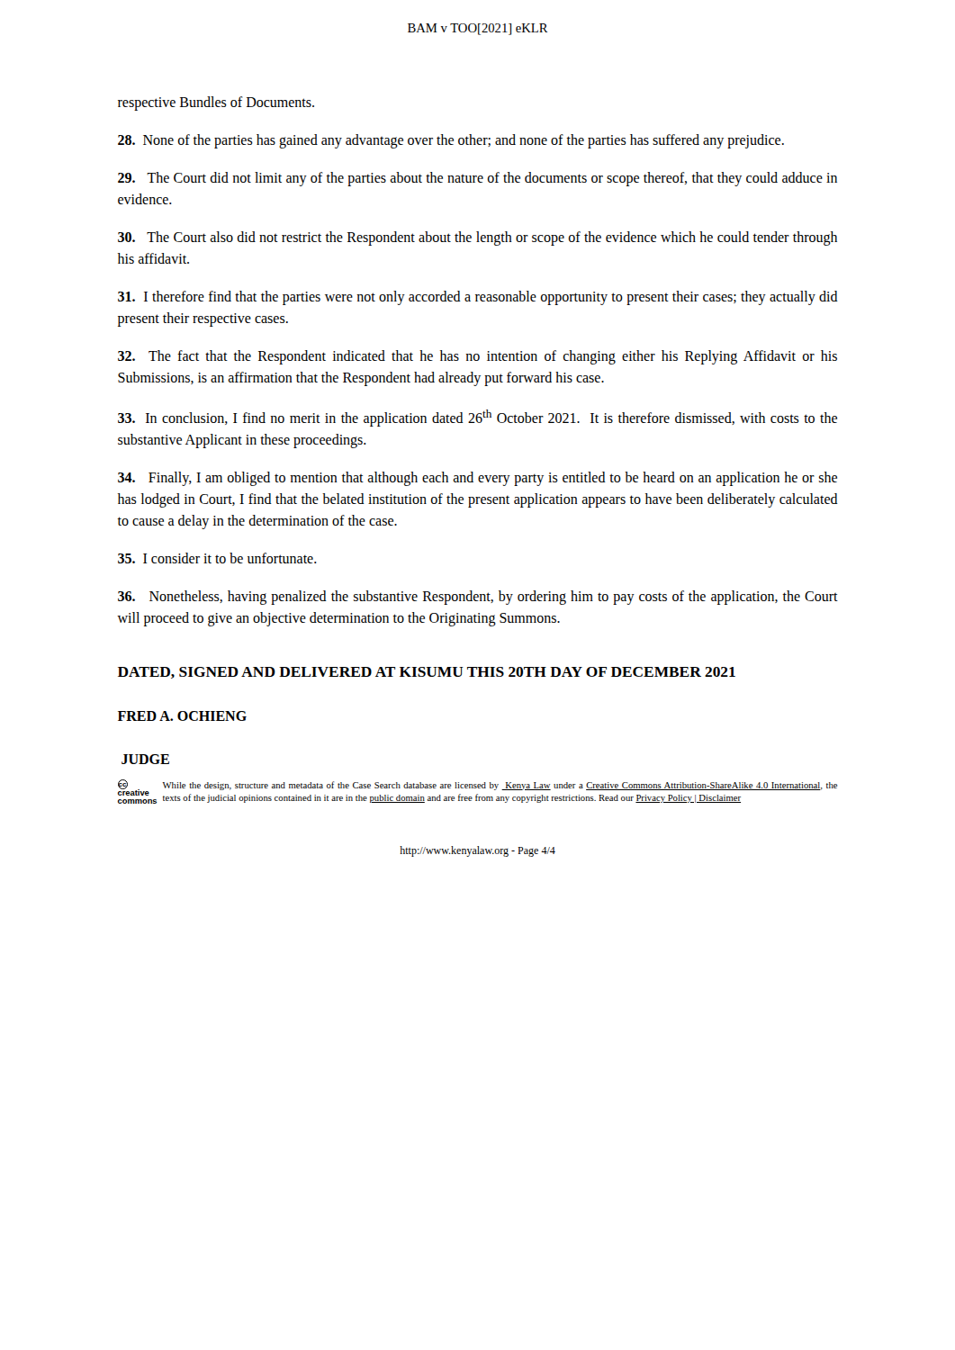BAM v TOO[2021] eKLR
respective Bundles of Documents.
28. None of the parties has gained any advantage over the other; and none of the parties has suffered any prejudice.
29. The Court did not limit any of the parties about the nature of the documents or scope thereof, that they could adduce in evidence.
30. The Court also did not restrict the Respondent about the length or scope of the evidence which he could tender through his affidavit.
31. I therefore find that the parties were not only accorded a reasonable opportunity to present their cases; they actually did present their respective cases.
32. The fact that the Respondent indicated that he has no intention of changing either his Replying Affidavit or his Submissions, is an affirmation that the Respondent had already put forward his case.
33. In conclusion, I find no merit in the application dated 26th October 2021. It is therefore dismissed, with costs to the substantive Applicant in these proceedings.
34. Finally, I am obliged to mention that although each and every party is entitled to be heard on an application he or she has lodged in Court, I find that the belated institution of the present application appears to have been deliberately calculated to cause a delay in the determination of the case.
35. I consider it to be unfortunate.
36. Nonetheless, having penalized the substantive Respondent, by ordering him to pay costs of the application, the Court will proceed to give an objective determination to the Originating Summons.
DATED, SIGNED AND DELIVERED AT KISUMU THIS 20TH DAY OF DECEMBER 2021
FRED A. OCHIENG
JUDGE
cc
creative
commons While the design, structure and metadata of the Case Search database are licensed by Kenya Law under a Creative Commons Attribution-ShareAlike 4.0 International, the texts of the judicial opinions contained in it are in the public domain and are free from any copyright restrictions. Read our Privacy Policy | Disclaimer
http://www.kenyalaw.org - Page 4/4